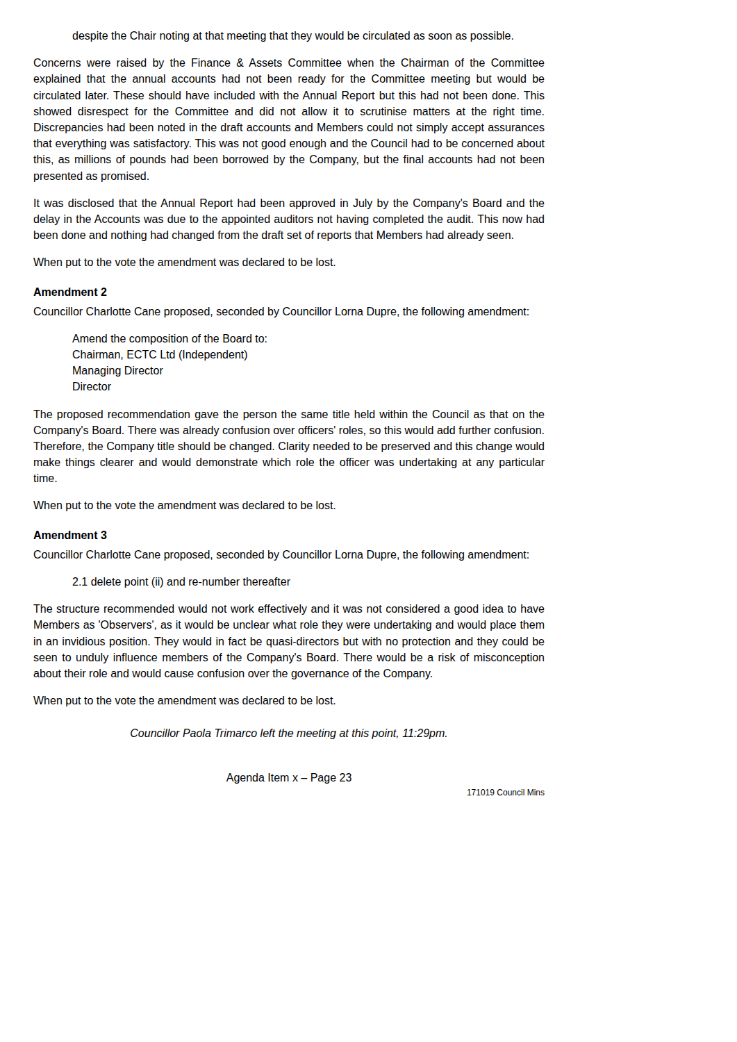despite the Chair noting at that meeting that they would be circulated as soon as possible.
Concerns were raised by the Finance & Assets Committee when the Chairman of the Committee explained that the annual accounts had not been ready for the Committee meeting but would be circulated later. These should have included with the Annual Report but this had not been done. This showed disrespect for the Committee and did not allow it to scrutinise matters at the right time. Discrepancies had been noted in the draft accounts and Members could not simply accept assurances that everything was satisfactory. This was not good enough and the Council had to be concerned about this, as millions of pounds had been borrowed by the Company, but the final accounts had not been presented as promised.
It was disclosed that the Annual Report had been approved in July by the Company's Board and the delay in the Accounts was due to the appointed auditors not having completed the audit. This now had been done and nothing had changed from the draft set of reports that Members had already seen.
When put to the vote the amendment was declared to be lost.
Amendment 2
Councillor Charlotte Cane proposed, seconded by Councillor Lorna Dupre, the following amendment:
Amend the composition of the Board to:
Chairman, ECTC Ltd (Independent)
Managing Director
Director
The proposed recommendation gave the person the same title held within the Council as that on the Company's Board. There was already confusion over officers' roles, so this would add further confusion. Therefore, the Company title should be changed. Clarity needed to be preserved and this change would make things clearer and would demonstrate which role the officer was undertaking at any particular time.
When put to the vote the amendment was declared to be lost.
Amendment 3
Councillor Charlotte Cane proposed, seconded by Councillor Lorna Dupre, the following amendment:
2.1 delete point (ii) and re-number thereafter
The structure recommended would not work effectively and it was not considered a good idea to have Members as 'Observers', as it would be unclear what role they were undertaking and would place them in an invidious position. They would in fact be quasi-directors but with no protection and they could be seen to unduly influence members of the Company's Board. There would be a risk of misconception about their role and would cause confusion over the governance of the Company.
When put to the vote the amendment was declared to be lost.
Councillor Paola Trimarco left the meeting at this point, 11:29pm.
Agenda Item x – Page 23
171019 Council Mins